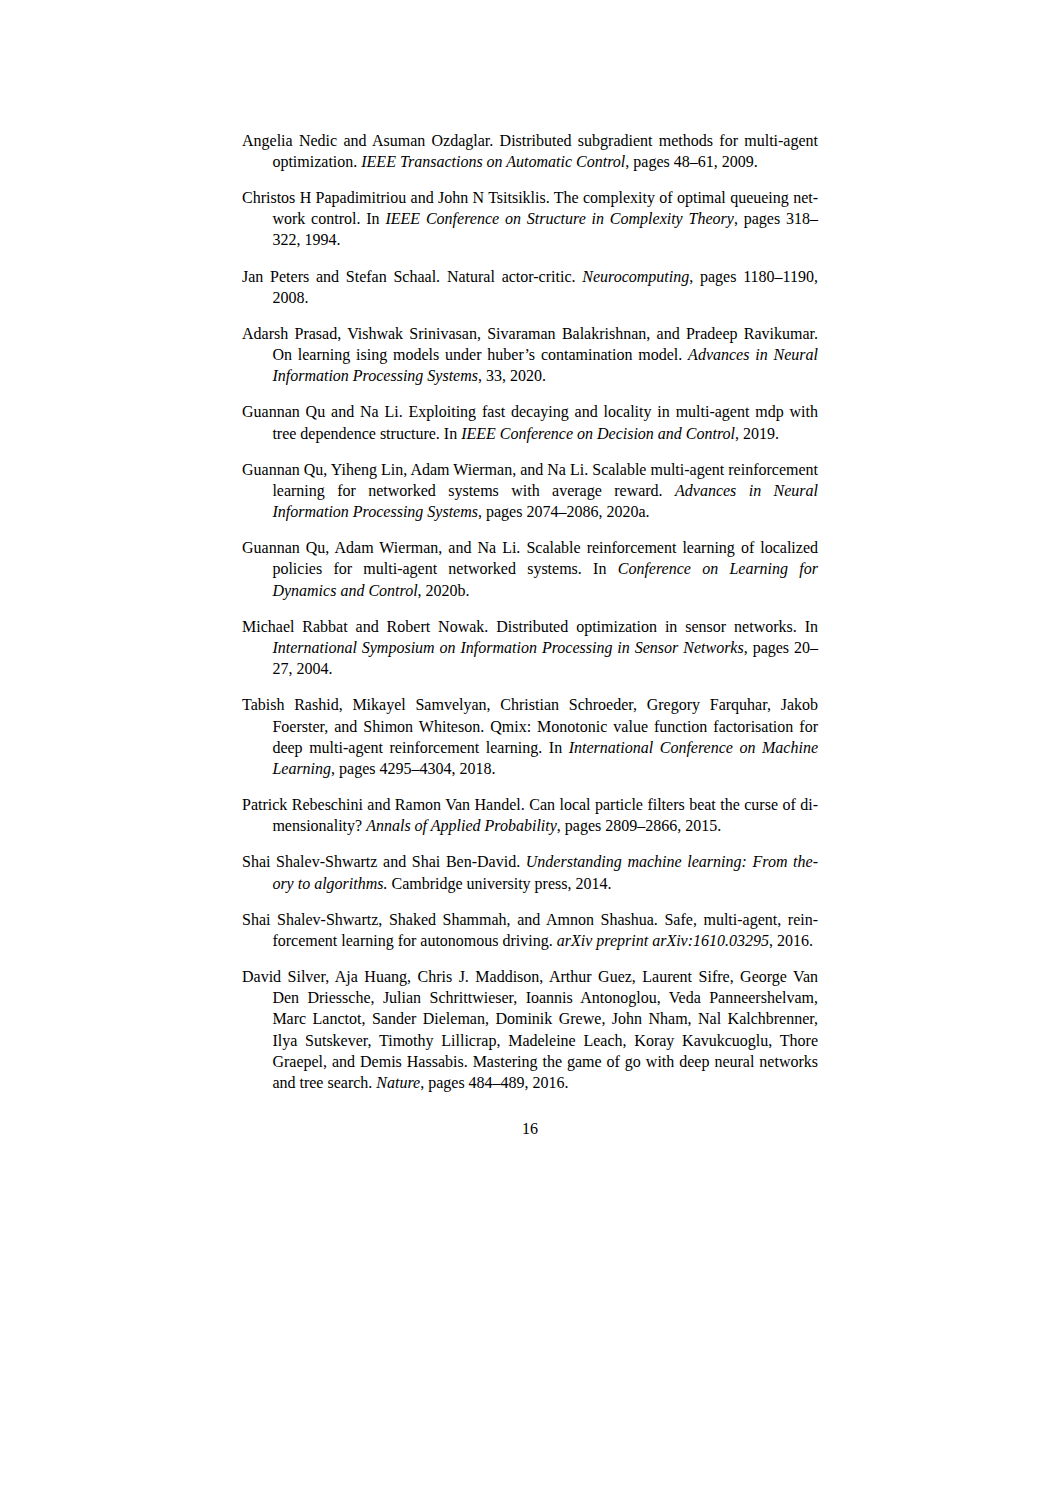Angelia Nedic and Asuman Ozdaglar. Distributed subgradient methods for multi-agent optimization. IEEE Transactions on Automatic Control, pages 48–61, 2009.
Christos H Papadimitriou and John N Tsitsiklis. The complexity of optimal queueing network control. In IEEE Conference on Structure in Complexity Theory, pages 318–322, 1994.
Jan Peters and Stefan Schaal. Natural actor-critic. Neurocomputing, pages 1180–1190, 2008.
Adarsh Prasad, Vishwak Srinivasan, Sivaraman Balakrishnan, and Pradeep Ravikumar. On learning ising models under huber’s contamination model. Advances in Neural Information Processing Systems, 33, 2020.
Guannan Qu and Na Li. Exploiting fast decaying and locality in multi-agent mdp with tree dependence structure. In IEEE Conference on Decision and Control, 2019.
Guannan Qu, Yiheng Lin, Adam Wierman, and Na Li. Scalable multi-agent reinforcement learning for networked systems with average reward. Advances in Neural Information Processing Systems, pages 2074–2086, 2020a.
Guannan Qu, Adam Wierman, and Na Li. Scalable reinforcement learning of localized policies for multi-agent networked systems. In Conference on Learning for Dynamics and Control, 2020b.
Michael Rabbat and Robert Nowak. Distributed optimization in sensor networks. In International Symposium on Information Processing in Sensor Networks, pages 20–27, 2004.
Tabish Rashid, Mikayel Samvelyan, Christian Schroeder, Gregory Farquhar, Jakob Foerster, and Shimon Whiteson. Qmix: Monotonic value function factorisation for deep multi-agent reinforcement learning. In International Conference on Machine Learning, pages 4295–4304, 2018.
Patrick Rebeschini and Ramon Van Handel. Can local particle filters beat the curse of dimensionality? Annals of Applied Probability, pages 2809–2866, 2015.
Shai Shalev-Shwartz and Shai Ben-David. Understanding machine learning: From theory to algorithms. Cambridge university press, 2014.
Shai Shalev-Shwartz, Shaked Shammah, and Amnon Shashua. Safe, multi-agent, reinforcement learning for autonomous driving. arXiv preprint arXiv:1610.03295, 2016.
David Silver, Aja Huang, Chris J. Maddison, Arthur Guez, Laurent Sifre, George Van Den Driessche, Julian Schrittwieser, Ioannis Antonoglou, Veda Panneershelvam, Marc Lanctot, Sander Dieleman, Dominik Grewe, John Nham, Nal Kalchbrenner, Ilya Sutskever, Timothy Lillicrap, Madeleine Leach, Koray Kavukcuoglu, Thore Graepel, and Demis Hassabis. Mastering the game of go with deep neural networks and tree search. Nature, pages 484–489, 2016.
16